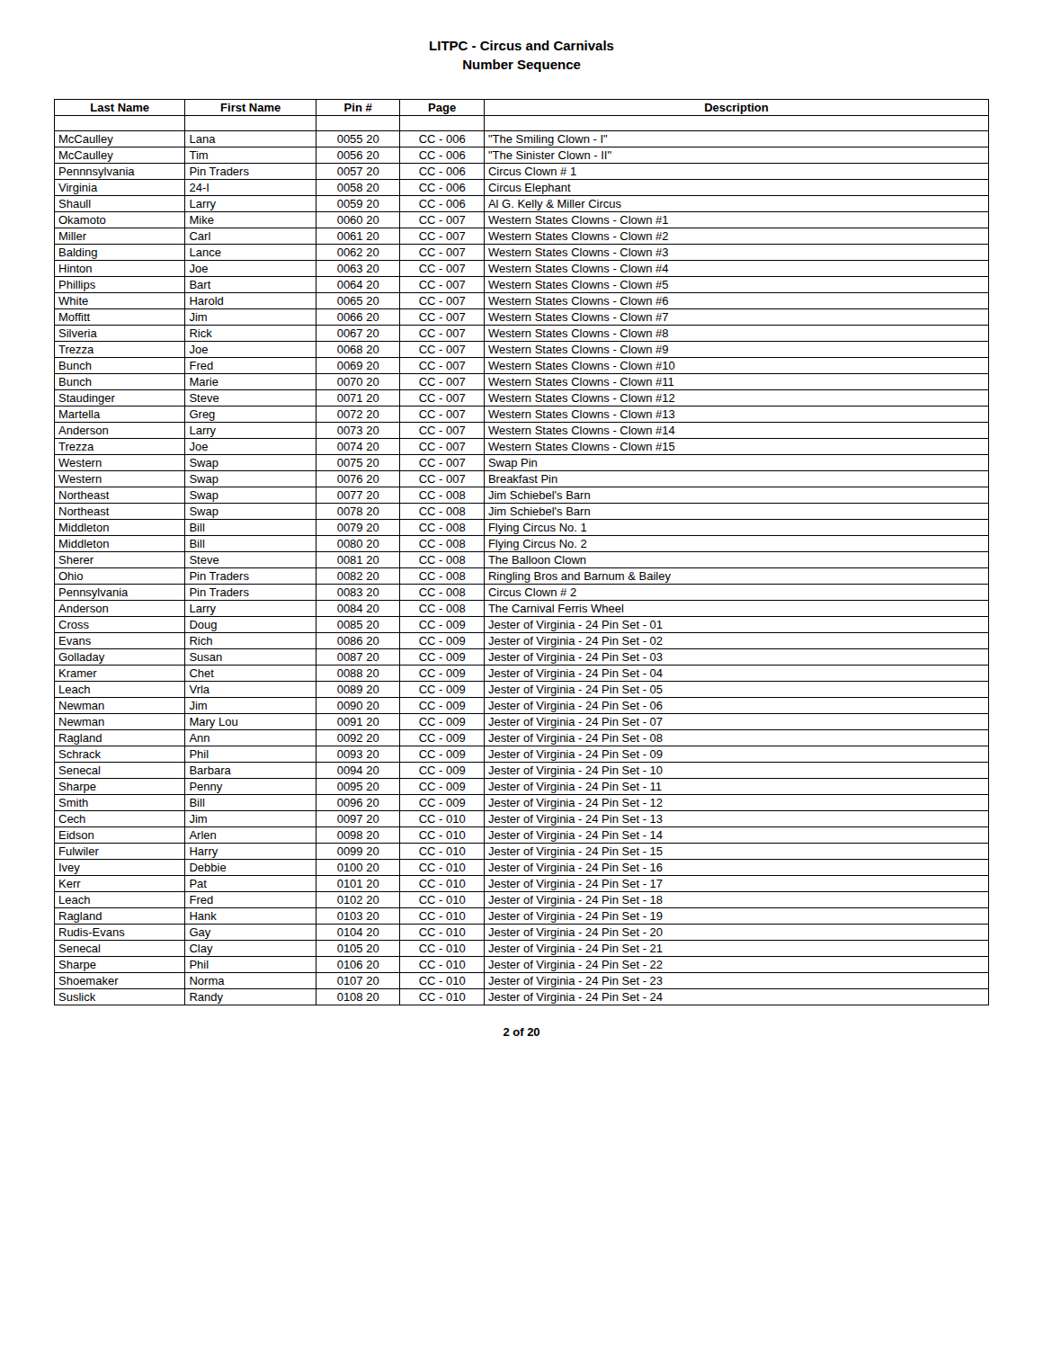LITPC - Circus and Carnivals
Number Sequence
| Last Name | First Name | Pin # | Page | Description |
| --- | --- | --- | --- | --- |
| McCaulley | Lana | 0055 20 | CC - 006 | "The Smiling Clown - I" |
| McCaulley | Tim | 0056 20 | CC - 006 | "The Sinister Clown - II" |
| Pennnsylvania | Pin Traders | 0057 20 | CC - 006 | Circus Clown # 1 |
| Virginia | 24-I | 0058 20 | CC - 006 | Circus Elephant |
| Shaull | Larry | 0059 20 | CC - 006 | Al G. Kelly & Miller Circus |
| Okamoto | Mike | 0060 20 | CC - 007 | Western States Clowns - Clown #1 |
| Miller | Carl | 0061 20 | CC - 007 | Western States Clowns - Clown #2 |
| Balding | Lance | 0062 20 | CC - 007 | Western States Clowns - Clown #3 |
| Hinton | Joe | 0063 20 | CC - 007 | Western States Clowns - Clown #4 |
| Phillips | Bart | 0064 20 | CC - 007 | Western States Clowns - Clown #5 |
| White | Harold | 0065 20 | CC - 007 | Western States Clowns - Clown #6 |
| Moffitt | Jim | 0066 20 | CC - 007 | Western States Clowns - Clown #7 |
| Silveria | Rick | 0067 20 | CC - 007 | Western States Clowns - Clown #8 |
| Trezza | Joe | 0068 20 | CC - 007 | Western States Clowns - Clown #9 |
| Bunch | Fred | 0069 20 | CC - 007 | Western States Clowns - Clown #10 |
| Bunch | Marie | 0070 20 | CC - 007 | Western States Clowns - Clown #11 |
| Staudinger | Steve | 0071 20 | CC - 007 | Western States Clowns - Clown #12 |
| Martella | Greg | 0072 20 | CC - 007 | Western States Clowns - Clown #13 |
| Anderson | Larry | 0073 20 | CC - 007 | Western States Clowns - Clown #14 |
| Trezza | Joe | 0074 20 | CC - 007 | Western States Clowns - Clown #15 |
| Western | Swap | 0075 20 | CC - 007 | Swap Pin |
| Western | Swap | 0076 20 | CC - 007 | Breakfast Pin |
| Northeast | Swap | 0077 20 | CC - 008 | Jim Schiebel's Barn |
| Northeast | Swap | 0078 20 | CC - 008 | Jim Schiebel's Barn |
| Middleton | Bill | 0079 20 | CC - 008 | Flying Circus No. 1 |
| Middleton | Bill | 0080 20 | CC - 008 | Flying Circus No. 2 |
| Sherer | Steve | 0081 20 | CC - 008 | The Balloon Clown |
| Ohio | Pin Traders | 0082 20 | CC - 008 | Ringling Bros and Barnum & Bailey |
| Pennsylvania | Pin Traders | 0083 20 | CC - 008 | Circus Clown # 2 |
| Anderson | Larry | 0084 20 | CC - 008 | The Carnival Ferris Wheel |
| Cross | Doug | 0085 20 | CC - 009 | Jester of Virginia - 24 Pin Set - 01 |
| Evans | Rich | 0086 20 | CC - 009 | Jester of Virginia - 24 Pin Set - 02 |
| Golladay | Susan | 0087 20 | CC - 009 | Jester of Virginia - 24 Pin Set - 03 |
| Kramer | Chet | 0088 20 | CC - 009 | Jester of Virginia - 24 Pin Set - 04 |
| Leach | Vrla | 0089 20 | CC - 009 | Jester of Virginia - 24 Pin Set - 05 |
| Newman | Jim | 0090 20 | CC - 009 | Jester of Virginia - 24 Pin Set - 06 |
| Newman | Mary Lou | 0091 20 | CC - 009 | Jester of Virginia - 24 Pin Set - 07 |
| Ragland | Ann | 0092 20 | CC - 009 | Jester of Virginia - 24 Pin Set - 08 |
| Schrack | Phil | 0093 20 | CC - 009 | Jester of Virginia - 24 Pin Set - 09 |
| Senecal | Barbara | 0094 20 | CC - 009 | Jester of Virginia - 24 Pin Set - 10 |
| Sharpe | Penny | 0095 20 | CC - 009 | Jester of Virginia - 24 Pin Set - 11 |
| Smith | Bill | 0096 20 | CC - 009 | Jester of Virginia - 24 Pin Set - 12 |
| Cech | Jim | 0097 20 | CC - 010 | Jester of Virginia - 24 Pin Set - 13 |
| Eidson | Arlen | 0098 20 | CC - 010 | Jester of Virginia - 24 Pin Set - 14 |
| Fulwiler | Harry | 0099 20 | CC - 010 | Jester of Virginia - 24 Pin Set - 15 |
| Ivey | Debbie | 0100 20 | CC - 010 | Jester of Virginia - 24 Pin Set - 16 |
| Kerr | Pat | 0101 20 | CC - 010 | Jester of Virginia - 24 Pin Set - 17 |
| Leach | Fred | 0102 20 | CC - 010 | Jester of Virginia - 24 Pin Set - 18 |
| Ragland | Hank | 0103 20 | CC - 010 | Jester of Virginia - 24 Pin Set - 19 |
| Rudis-Evans | Gay | 0104 20 | CC - 010 | Jester of Virginia - 24 Pin Set - 20 |
| Senecal | Clay | 0105 20 | CC - 010 | Jester of Virginia - 24 Pin Set - 21 |
| Sharpe | Phil | 0106 20 | CC - 010 | Jester of Virginia - 24 Pin Set - 22 |
| Shoemaker | Norma | 0107 20 | CC - 010 | Jester of Virginia - 24 Pin Set - 23 |
| Suslick | Randy | 0108 20 | CC - 010 | Jester of Virginia - 24 Pin Set - 24 |
2 of 20